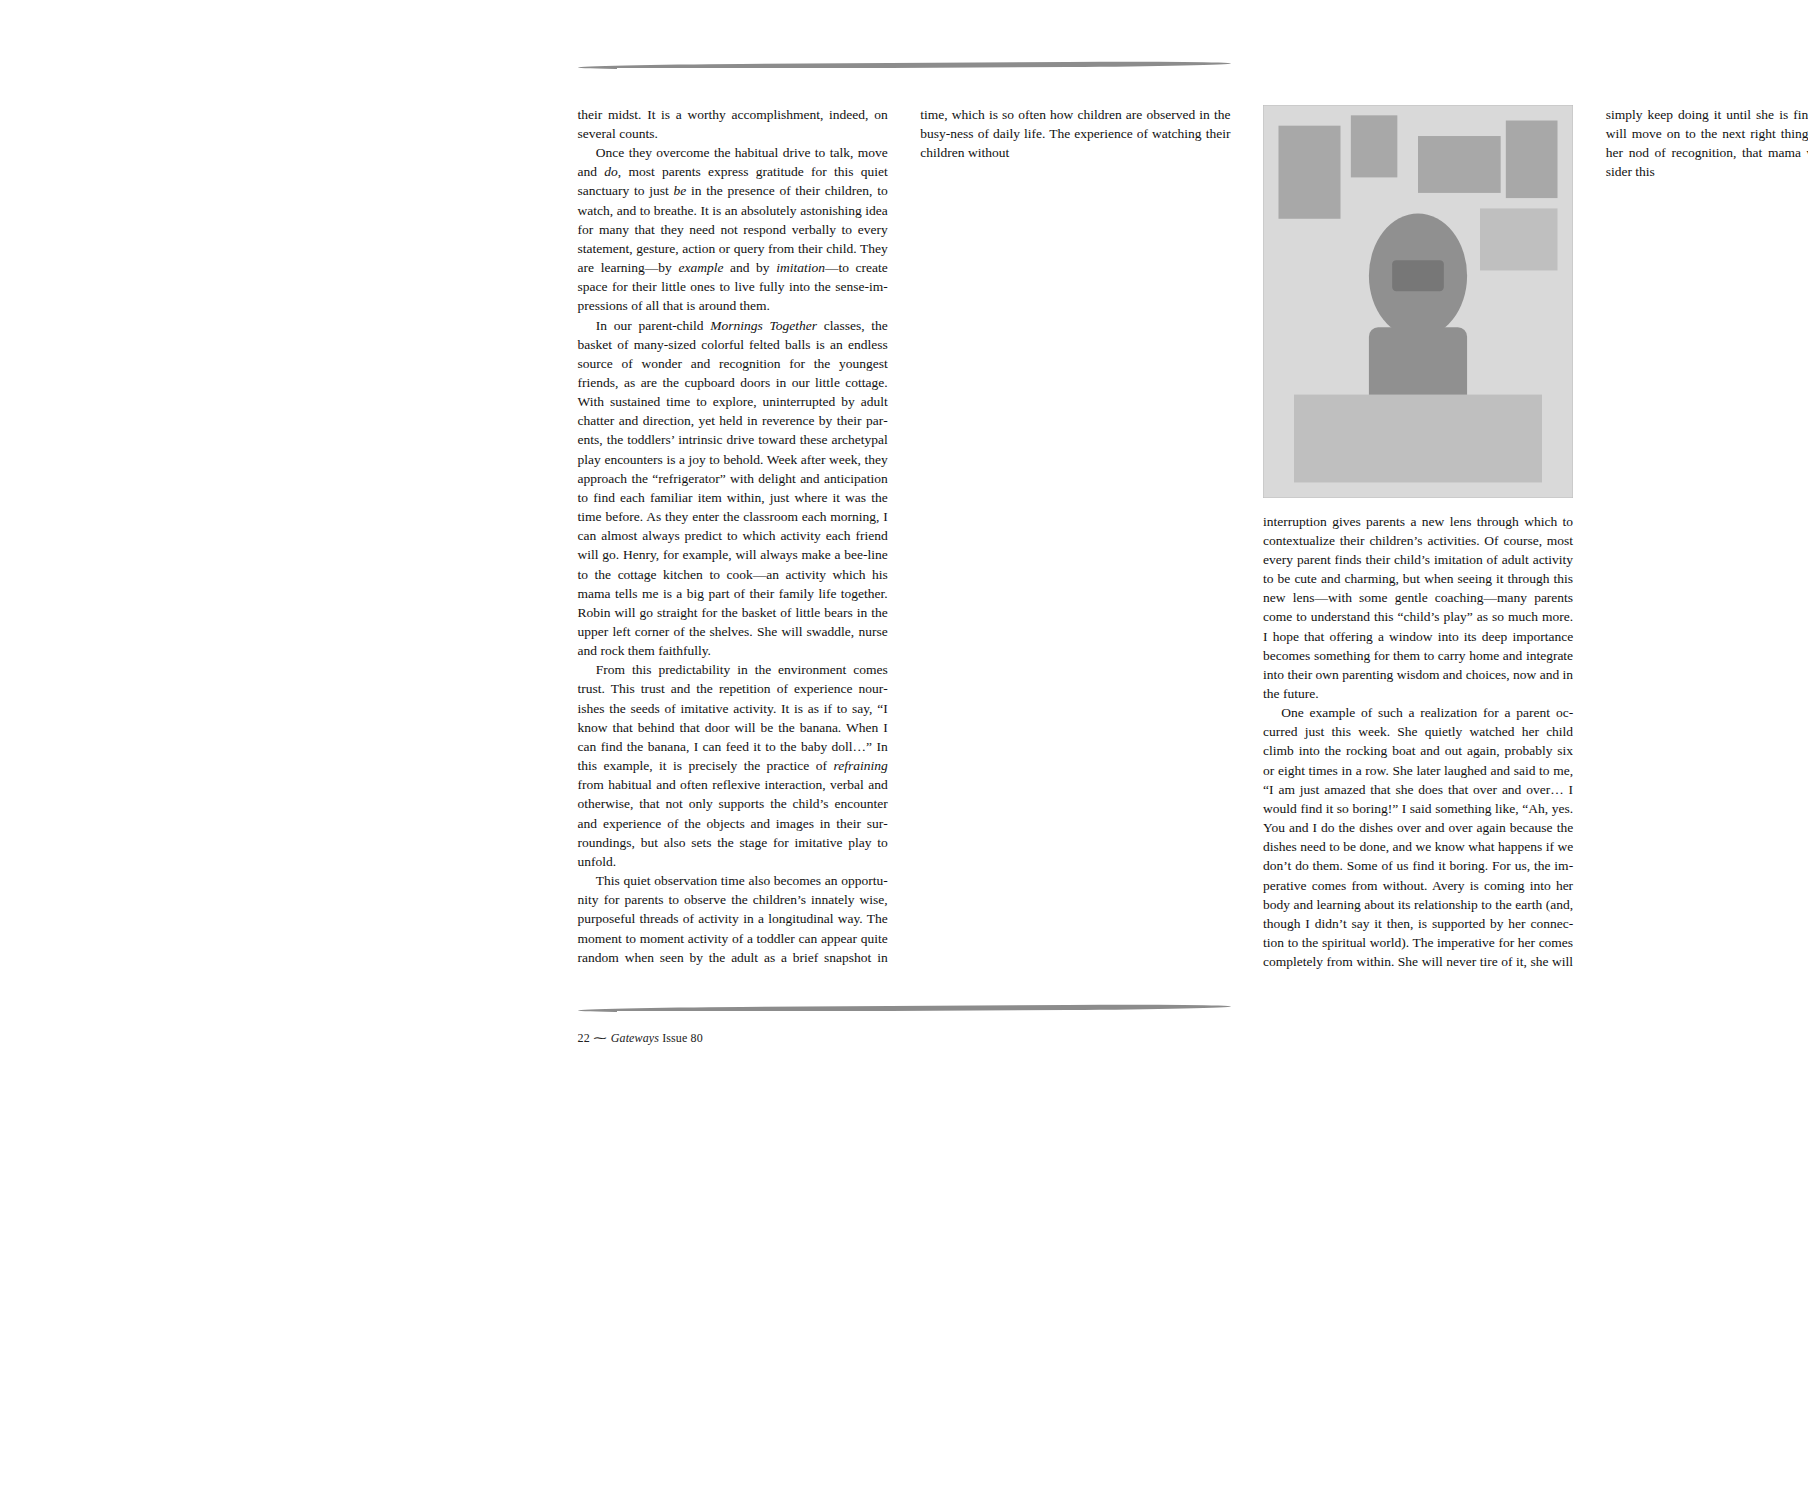their midst. It is a worthy accomplishment, indeed, on several counts.
Once they overcome the habitual drive to talk, move and do, most parents express gratitude for this quiet sanctuary to just be in the presence of their children, to watch, and to breathe. It is an absolutely astonishing idea for many that they need not respond verbally to every statement, gesture, action or query from their child. They are learning—by example and by imitation—to create space for their little ones to live fully into the sense-impressions of all that is around them.
In our parent-child Mornings Together classes, the basket of many-sized colorful felted balls is an endless source of wonder and recognition for the youngest friends, as are the cupboard doors in our little cottage. With sustained time to explore, uninterrupted by adult chatter and direction, yet held in reverence by their parents, the toddlers’ intrinsic drive toward these archetypal play encounters is a joy to behold. Week after week, they approach the “refrigerator” with delight and anticipation to find each familiar item within, just where it was the time before. As they enter the classroom each morning, I can almost always predict to which activity each friend will go. Henry, for example, will always make a bee-line to the cottage kitchen to cook—an activity which his mama tells me is a big part of their family life together. Robin will go straight for the basket of little bears in the upper left corner of the shelves. She will swaddle, nurse and rock them faithfully.
From this predictability in the environment comes trust. This trust and the repetition of experience nourishes the seeds of imitative activity. It is as if to say, “I know that behind that door will be the banana. When I can find the banana, I can feed it to the baby doll…” In this example, it is precisely the practice of refraining from habitual and often reflexive interaction, verbal and otherwise, that not only supports the child’s encounter and experience of the objects and images in their surroundings, but also sets the stage for imitative play to unfold.
This quiet observation time also becomes an opportunity for parents to observe the children’s innately wise, purposeful threads of activity in a longitudinal way. The moment to moment activity of a toddler can appear quite random when seen by the adult as a brief snapshot in time, which is so often how children are observed in the busy-ness of daily life. The experience of watching their children without
interruption gives parents a new lens through which to contextualize their children’s activities. Of course, most every parent finds their child’s imitation of adult activity to be cute and charming, but when seeing it through this new lens—with some gentle coaching—many parents come to understand this “child’s play” as so much more. I hope that offering a window into its deep importance becomes something for them to carry home and integrate into their own parenting wisdom and choices, now and in the future.
One example of such a realization for a parent occurred just this week. She quietly watched her child climb into the rocking boat and out again, probably six or eight times in a row. She later laughed and said to me, “I am just amazed that she does that over and over… I would find it so boring!” I said something like, “Ah, yes. You and I do the dishes over and over again because the dishes need to be done, and we know what happens if we don’t do them. Some of us find it boring. For us, the imperative comes from without. Avery is coming into her body and learning about its relationship to the earth (and, though I didn’t say it then, is supported by her connection to the spiritual world). The imperative for her comes completely from within. She will never tire of it, she will simply keep doing it until she is finished, and then she will move on to the next right thing.” I could see from her nod of recognition, that mama was moved to consider this
22∼Gateways Issue 80